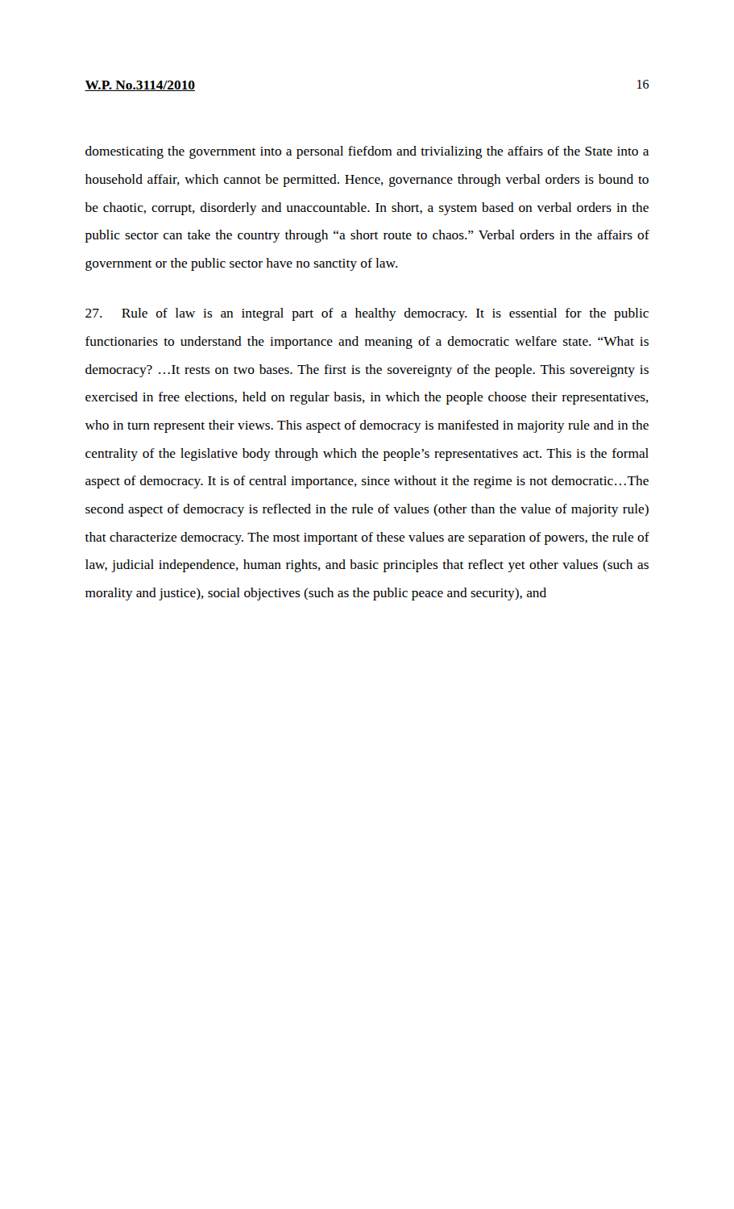W.P. No.3114/2010 16
domesticating the government into a personal fiefdom and trivializing the affairs of the State into a household affair, which cannot be permitted. Hence, governance through verbal orders is bound to be chaotic, corrupt, disorderly and unaccountable. In short, a system based on verbal orders in the public sector can take the country through “a short route to chaos.” Verbal orders in the affairs of government or the public sector have no sanctity of law.
27. Rule of law is an integral part of a healthy democracy. It is essential for the public functionaries to understand the importance and meaning of a democratic welfare state. “What is democracy? …It rests on two bases. The first is the sovereignty of the people. This sovereignty is exercised in free elections, held on regular basis, in which the people choose their representatives, who in turn represent their views. This aspect of democracy is manifested in majority rule and in the centrality of the legislative body through which the people’s representatives act. This is the formal aspect of democracy. It is of central importance, since without it the regime is not democratic…The second aspect of democracy is reflected in the rule of values (other than the value of majority rule) that characterize democracy. The most important of these values are separation of powers, the rule of law, judicial independence, human rights, and basic principles that reflect yet other values (such as morality and justice), social objectives (such as the public peace and security), and